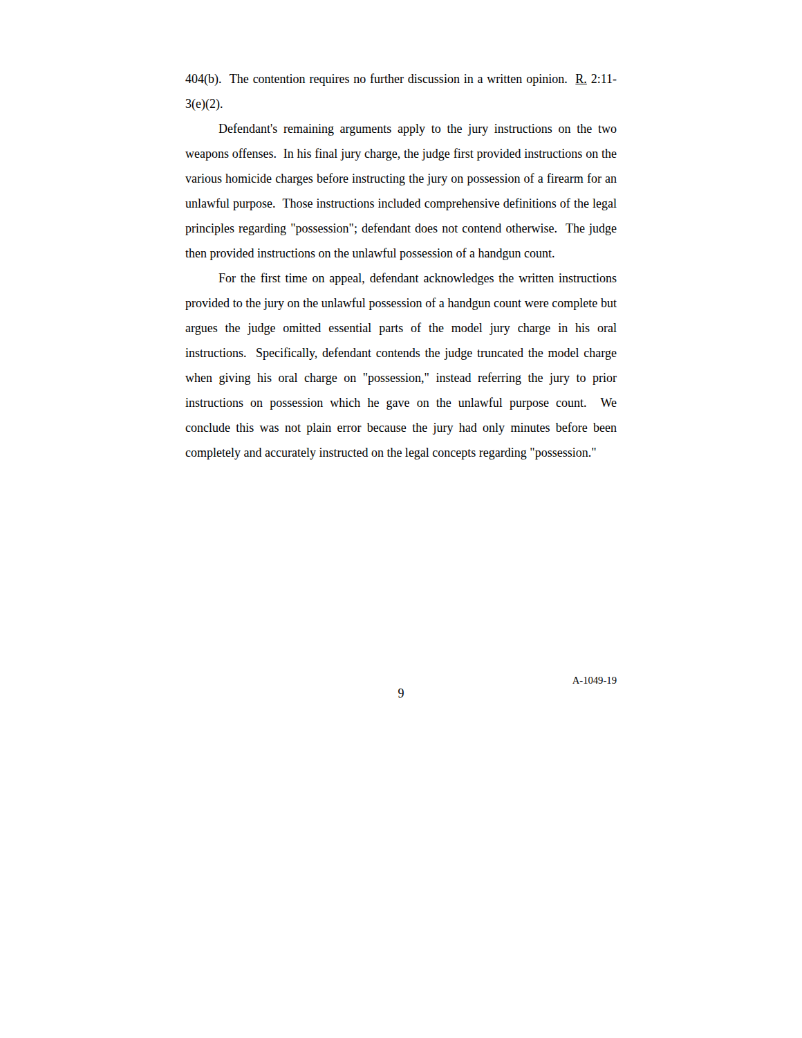404(b). The contention requires no further discussion in a written opinion. R. 2:11-3(e)(2).
Defendant's remaining arguments apply to the jury instructions on the two weapons offenses. In his final jury charge, the judge first provided instructions on the various homicide charges before instructing the jury on possession of a firearm for an unlawful purpose. Those instructions included comprehensive definitions of the legal principles regarding "possession"; defendant does not contend otherwise. The judge then provided instructions on the unlawful possession of a handgun count.
For the first time on appeal, defendant acknowledges the written instructions provided to the jury on the unlawful possession of a handgun count were complete but argues the judge omitted essential parts of the model jury charge in his oral instructions. Specifically, defendant contends the judge truncated the model charge when giving his oral charge on "possession," instead referring the jury to prior instructions on possession which he gave on the unlawful purpose count. We conclude this was not plain error because the jury had only minutes before been completely and accurately instructed on the legal concepts regarding "possession."
9
A-1049-19